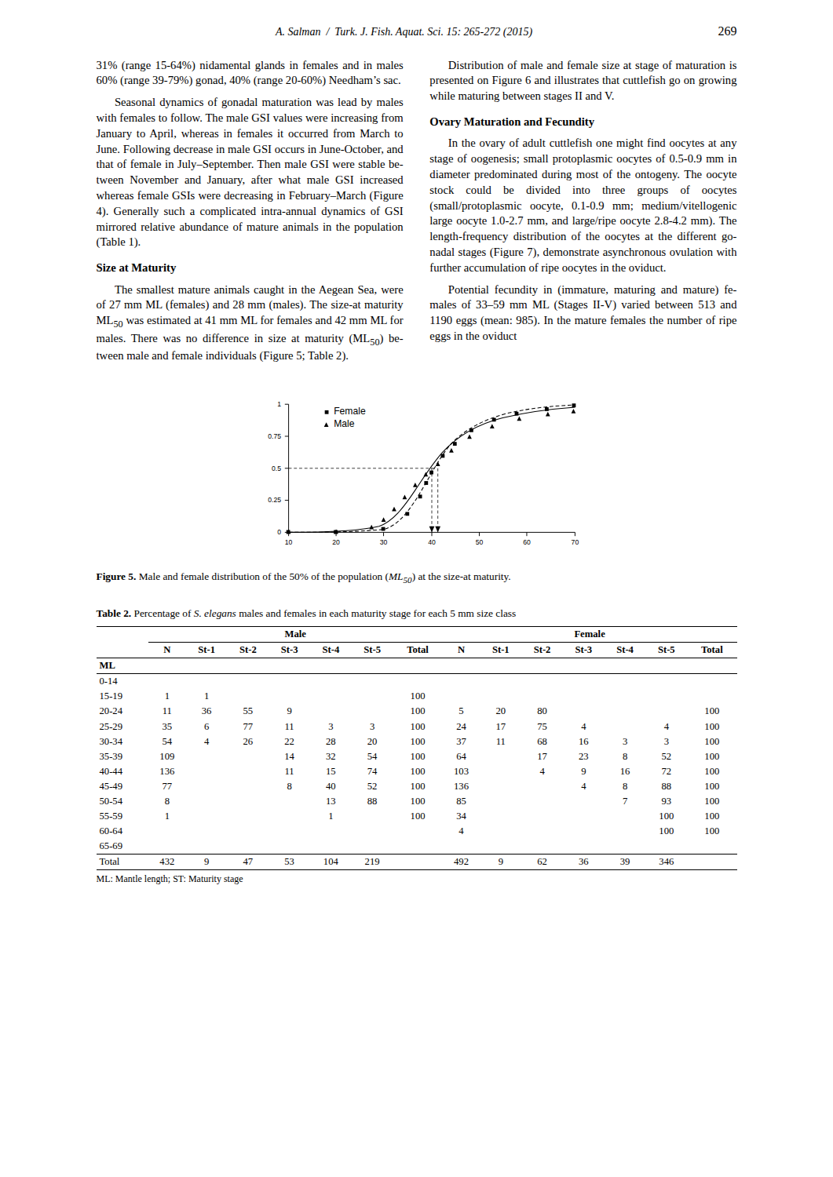A. Salman / Turk. J. Fish. Aquat. Sci. 15: 265-272 (2015)
269
31% (range 15-64%) nidamental glands in females and in males 60% (range 39-79%) gonad, 40% (range 20-60%) Needham’s sac.
Seasonal dynamics of gonadal maturation was lead by males with females to follow. The male GSI values were increasing from January to April, whereas in females it occurred from March to June. Following decrease in male GSI occurs in June-October, and that of female in July–September. Then male GSI were stable between November and January, after what male GSI increased whereas female GSIs were decreasing in February–March (Figure 4). Generally such a complicated intra-annual dynamics of GSI mirrored relative abundance of mature animals in the population (Table 1).
Size at Maturity
The smallest mature animals caught in the Aegean Sea, were of 27 mm ML (females) and 28 mm (males). The size-at maturity ML50 was estimated at 41 mm ML for females and 42 mm ML for males. There was no difference in size at maturity (ML50) between male and female individuals (Figure 5; Table 2).
Distribution of male and female size at stage of maturation is presented on Figure 6 and illustrates that cuttlefish go on growing while maturing between stages II and V.
Ovary Maturation and Fecundity
In the ovary of adult cuttlefish one might find oocytes at any stage of oogenesis; small protoplasmic oocytes of 0.5-0.9 mm in diameter predominated during most of the ontogeny. The oocyte stock could be divided into three groups of oocytes (small/protoplasmic oocyte, 0.1-0.9 mm; medium/vitellogenic large oocyte 1.0-2.7 mm, and large/ripe oocyte 2.8-4.2 mm). The length-frequency distribution of the oocytes at the different gonadal stages (Figure 7), demonstrate asynchronous ovulation with further accumulation of ripe oocytes in the oviduct.
Potential fecundity in (immature, maturing and mature) females of 33–59 mm ML (Stages II-V) varied between 513 and 1190 eggs (mean: 985). In the mature females the number of ripe eggs in the oviduct
1 0.75 0.5 0.25 0 10 20 30 40 50 60 70 Female Male
Figure 5. Male and female distribution of the 50% of the population (ML50) at the size-at maturity.
Table 2. Percentage of S. elegans males and females in each maturity stage for each 5 mm size class
| | Male | Female |
| --- | --- | --- |
| N | St-1 | St-2 | St-3 | St-4 | St-5 | Total | N | St-1 | St-2 | St-3 | St-4 | St-5 | Total |
| ML | |
| 0-14 | | | | | | | | | | | | | | |
| 15-19 | 1 | 1 | | | | | 100 | | | | | | | |
| 20-24 | 11 | 36 | 55 | 9 | | | 100 | 5 | 20 | 80 | | | | 100 |
| 25-29 | 35 | 6 | 77 | 11 | 3 | 3 | 100 | 24 | 17 | 75 | 4 | | 4 | 100 |
| 30-34 | 54 | 4 | 26 | 22 | 28 | 20 | 100 | 37 | 11 | 68 | 16 | 3 | 3 | 100 |
| 35-39 | 109 | | | 14 | 32 | 54 | 100 | 64 | | 17 | 23 | 8 | 52 | 100 |
| 40-44 | 136 | | | 11 | 15 | 74 | 100 | 103 | | 4 | 9 | 16 | 72 | 100 |
| 45-49 | 77 | | | 8 | 40 | 52 | 100 | 136 | | | 4 | 8 | 88 | 100 |
| 50-54 | 8 | | | | 13 | 88 | 100 | 85 | | | | 7 | 93 | 100 |
| 55-59 | 1 | | | | 1 | | 100 | 34 | | | | | 100 | 100 |
| 60-64 | | | | | | | | 4 | | | | | 100 | 100 |
| 65-69 | | | | | | | | | | | | | | |
| Total | 432 | 9 | 47 | 53 | 104 | 219 | | 492 | 9 | 62 | 36 | 39 | 346 | |
ML: Mantle length; ST: Maturity stage